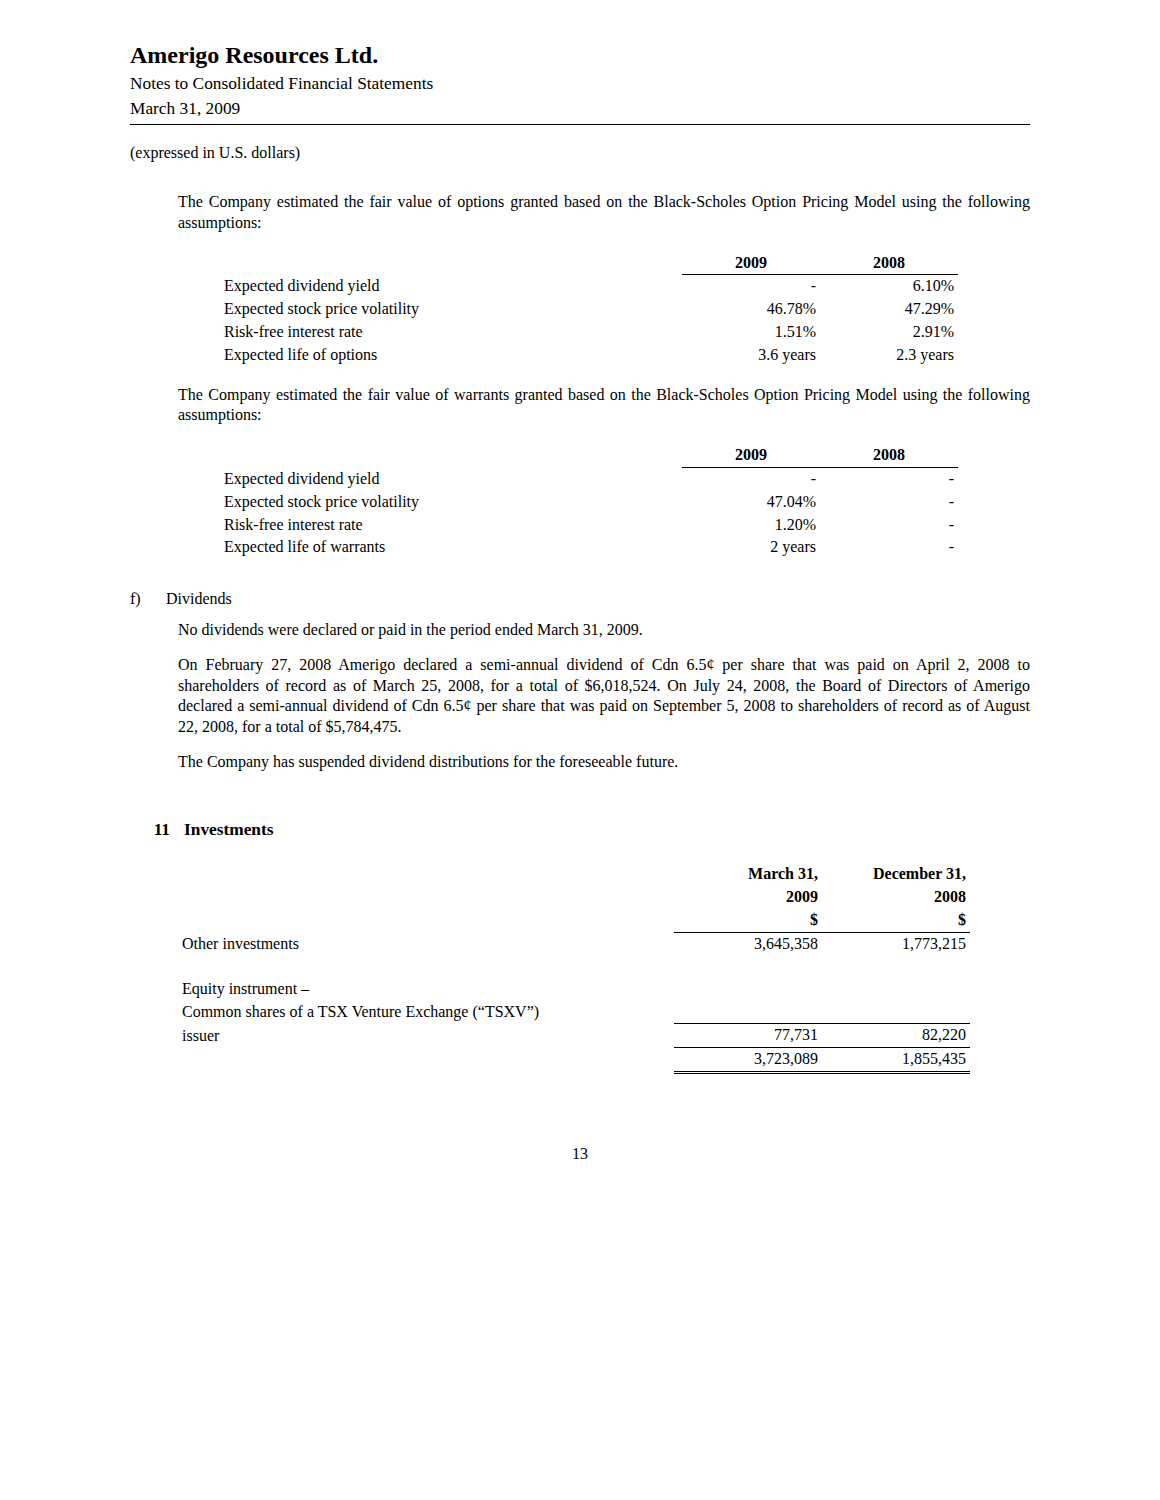Amerigo Resources Ltd.
Notes to Consolidated Financial Statements
March 31, 2009
(expressed in U.S. dollars)
The Company estimated the fair value of options granted based on the Black-Scholes Option Pricing Model using the following assumptions:
| | 2009 | 2008 |
| Expected dividend yield | - | 6.10% |
| Expected stock price volatility | 46.78% | 47.29% |
| Risk-free interest rate | 1.51% | 2.91% |
| Expected life of options | 3.6 years | 2.3 years |
The Company estimated the fair value of warrants granted based on the Black-Scholes Option Pricing Model using the following assumptions:
| | 2009 | 2008 |
| Expected dividend yield | - | - |
| Expected stock price volatility | 47.04% | - |
| Risk-free interest rate | 1.20% | - |
| Expected life of warrants | 2 years | - |
f) Dividends
No dividends were declared or paid in the period ended March 31, 2009.
On February 27, 2008 Amerigo declared a semi-annual dividend of Cdn 6.5¢ per share that was paid on April 2, 2008 to shareholders of record as of March 25, 2008, for a total of $6,018,524. On July 24, 2008, the Board of Directors of Amerigo declared a semi-annual dividend of Cdn 6.5¢ per share that was paid on September 5, 2008 to shareholders of record as of August 22, 2008, for a total of $5,784,475.
The Company has suspended dividend distributions for the foreseeable future.
11 Investments
| | March 31, | December 31, |
| | 2009 | 2008 |
| | $ | $ |
| Other investments | 3,645,358 | 1,773,215 |
| Equity instrument – | | |
| Common shares of a TSX Venture Exchange (“TSXV”) | | |
| issuer | 77,731 | 82,220 |
| | 3,723,089 | 1,855,435 |
13